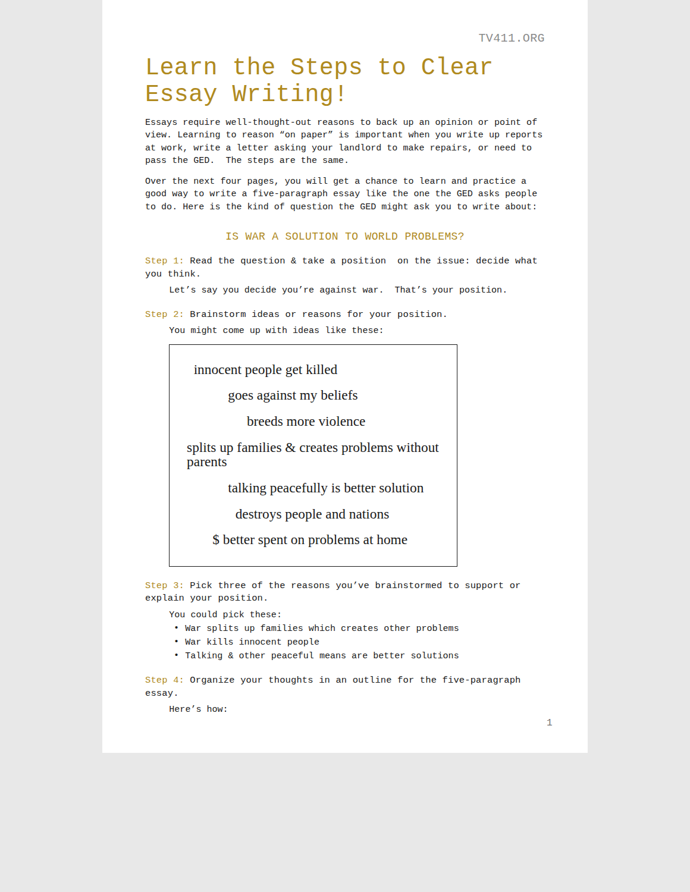TV411.ORG
Learn the Steps to Clear
Essay Writing!
Essays require well-thought-out reasons to back up an opinion or point of view. Learning to reason “on paper” is important when you write up reports at work, write a letter asking your landlord to make repairs, or need to pass the GED. The steps are the same.
Over the next four pages, you will get a chance to learn and practice a good way to write a five-paragraph essay like the one the GED asks people to do. Here is the kind of question the GED might ask you to write about:
IS WAR A SOLUTION TO WORLD PROBLEMS?
Step 1: Read the question & take a position on the issue: decide what you think.
Let’s say you decide you’re against war. That’s your position.
Step 2: Brainstorm ideas or reasons for your position.
You might come up with ideas like these:
innocent people get killed
goes against my beliefs
breeds more violence
splits up families & creates problems without parents
talking peacefully is better solution
destroys people and nations
$ better spent on problems at home
Step 3: Pick three of the reasons you’ve brainstormed to support or explain your position.
You could pick these:
War splits up families which creates other problems
War kills innocent people
Talking & other peaceful means are better solutions
Step 4: Organize your thoughts in an outline for the five-paragraph essay.
Here’s how:
1